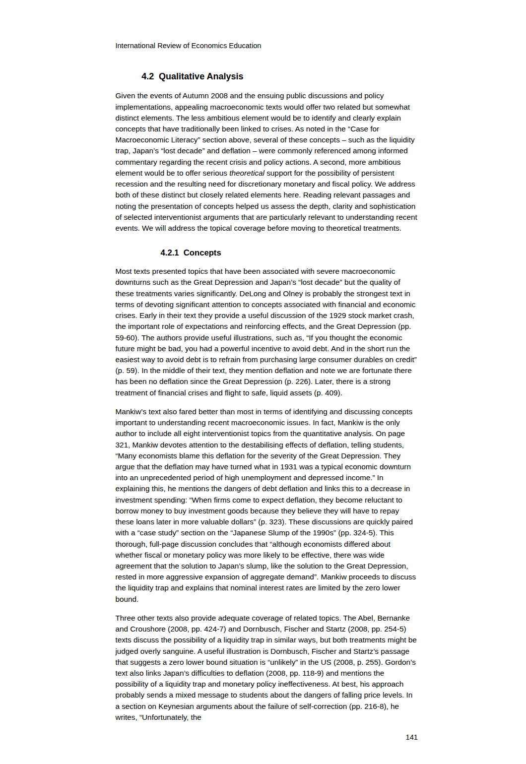International Review of Economics Education
4.2 Qualitative Analysis
Given the events of Autumn 2008 and the ensuing public discussions and policy implementations, appealing macroeconomic texts would offer two related but somewhat distinct elements. The less ambitious element would be to identify and clearly explain concepts that have traditionally been linked to crises. As noted in the “Case for Macroeconomic Literacy” section above, several of these concepts – such as the liquidity trap, Japan’s “lost decade” and deflation – were commonly referenced among informed commentary regarding the recent crisis and policy actions. A second, more ambitious element would be to offer serious theoretical support for the possibility of persistent recession and the resulting need for discretionary monetary and fiscal policy. We address both of these distinct but closely related elements here. Reading relevant passages and noting the presentation of concepts helped us assess the depth, clarity and sophistication of selected interventionist arguments that are particularly relevant to understanding recent events. We will address the topical coverage before moving to theoretical treatments.
4.2.1 Concepts
Most texts presented topics that have been associated with severe macroeconomic downturns such as the Great Depression and Japan’s “lost decade” but the quality of these treatments varies significantly. DeLong and Olney is probably the strongest text in terms of devoting significant attention to concepts associated with financial and economic crises. Early in their text they provide a useful discussion of the 1929 stock market crash, the important role of expectations and reinforcing effects, and the Great Depression (pp. 59-60). The authors provide useful illustrations, such as, “If you thought the economic future might be bad, you had a powerful incentive to avoid debt. And in the short run the easiest way to avoid debt is to refrain from purchasing large consumer durables on credit” (p. 59). In the middle of their text, they mention deflation and note we are fortunate there has been no deflation since the Great Depression (p. 226). Later, there is a strong treatment of financial crises and flight to safe, liquid assets (p. 409).
Mankiw’s text also fared better than most in terms of identifying and discussing concepts important to understanding recent macroeconomic issues. In fact, Mankiw is the only author to include all eight interventionist topics from the quantitative analysis. On page 321, Mankiw devotes attention to the destabilising effects of deflation, telling students, “Many economists blame this deflation for the severity of the Great Depression. They argue that the deflation may have turned what in 1931 was a typical economic downturn into an unprecedented period of high unemployment and depressed income.” In explaining this, he mentions the dangers of debt deflation and links this to a decrease in investment spending: “When firms come to expect deflation, they become reluctant to borrow money to buy investment goods because they believe they will have to repay these loans later in more valuable dollars” (p. 323). These discussions are quickly paired with a “case study” section on the “Japanese Slump of the 1990s” (pp. 324-5). This thorough, full-page discussion concludes that “although economists differed about whether fiscal or monetary policy was more likely to be effective, there was wide agreement that the solution to Japan’s slump, like the solution to the Great Depression, rested in more aggressive expansion of aggregate demand”. Mankiw proceeds to discuss the liquidity trap and explains that nominal interest rates are limited by the zero lower bound.
Three other texts also provide adequate coverage of related topics. The Abel, Bernanke and Croushore (2008, pp. 424-7) and Dornbusch, Fischer and Startz (2008, pp. 254-5) texts discuss the possibility of a liquidity trap in similar ways, but both treatments might be judged overly sanguine. A useful illustration is Dornbusch, Fischer and Startz’s passage that suggests a zero lower bound situation is “unlikely” in the US (2008, p. 255). Gordon’s text also links Japan’s difficulties to deflation (2008, pp. 118-9) and mentions the possibility of a liquidity trap and monetary policy ineffectiveness. At best, his approach probably sends a mixed message to students about the dangers of falling price levels. In a section on Keynesian arguments about the failure of self-correction (pp. 216-8), he writes, “Unfortunately, the
141